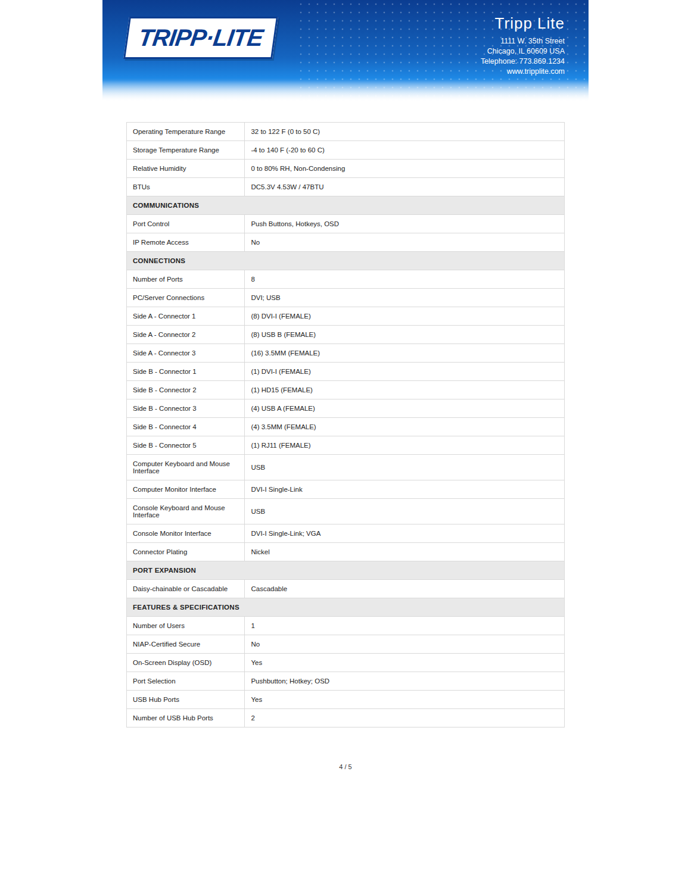TRIPP·LITE
Tripp Lite
1111 W. 35th Street
Chicago, IL 60609 USA
Telephone: 773.869.1234
www.tripplite.com
| Operating Temperature Range | 32 to 122 F (0 to 50 C) |
| Storage Temperature Range | -4 to 140 F (-20 to 60 C) |
| Relative Humidity | 0 to 80% RH, Non-Condensing |
| BTUs | DC5.3V 4.53W / 47BTU |
| COMMUNICATIONS |
| Port Control | Push Buttons, Hotkeys, OSD |
| IP Remote Access | No |
| CONNECTIONS |
| Number of Ports | 8 |
| PC/Server Connections | DVI; USB |
| Side A - Connector 1 | (8) DVI-I (FEMALE) |
| Side A - Connector 2 | (8) USB B (FEMALE) |
| Side A - Connector 3 | (16) 3.5MM (FEMALE) |
| Side B - Connector 1 | (1) DVI-I (FEMALE) |
| Side B - Connector 2 | (1) HD15 (FEMALE) |
| Side B - Connector 3 | (4) USB A (FEMALE) |
| Side B - Connector 4 | (4) 3.5MM (FEMALE) |
| Side B - Connector 5 | (1) RJ11 (FEMALE) |
| Computer Keyboard and Mouse Interface | USB |
| Computer Monitor Interface | DVI-I Single-Link |
| Console Keyboard and Mouse Interface | USB |
| Console Monitor Interface | DVI-I Single-Link; VGA |
| Connector Plating | Nickel |
| PORT EXPANSION |
| Daisy-chainable or Cascadable | Cascadable |
| FEATURES & SPECIFICATIONS |
| Number of Users | 1 |
| NIAP-Certified Secure | No |
| On-Screen Display (OSD) | Yes |
| Port Selection | Pushbutton; Hotkey; OSD |
| USB Hub Ports | Yes |
| Number of USB Hub Ports | 2 |
4 / 5